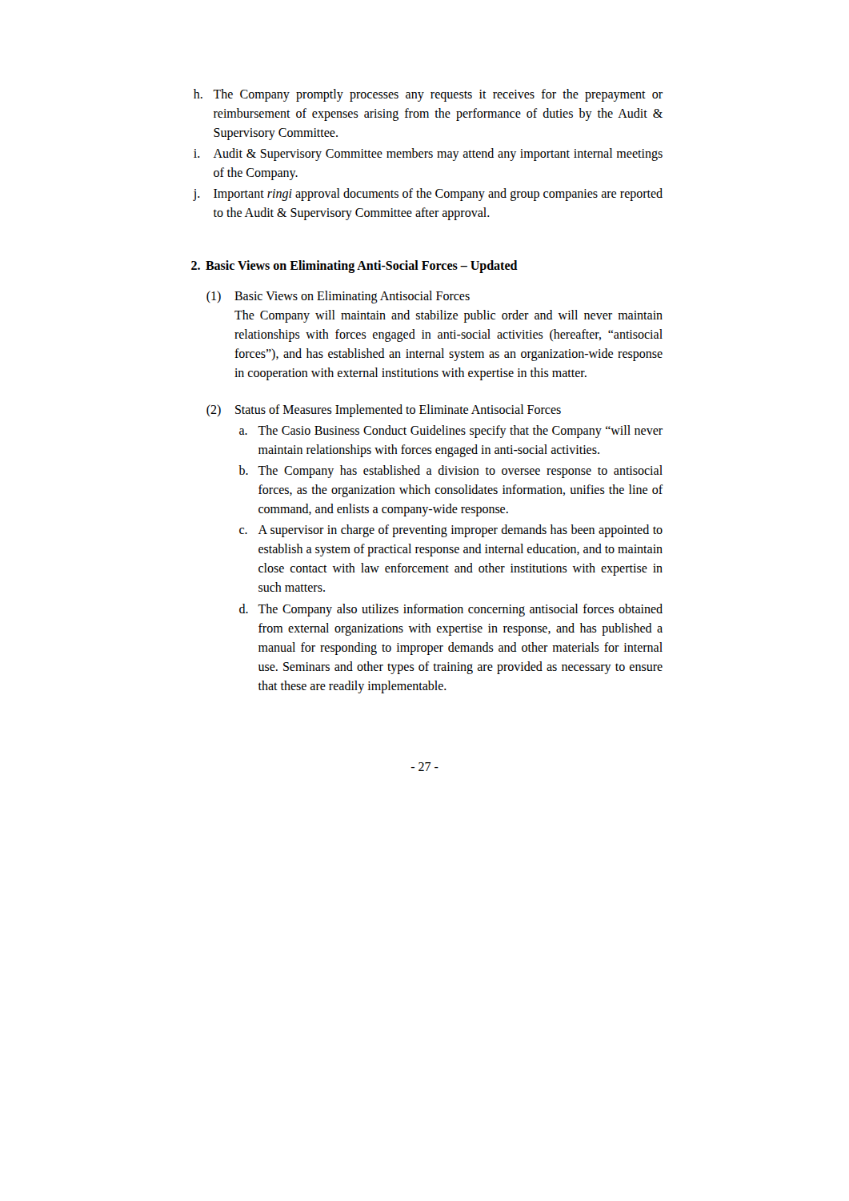h. The Company promptly processes any requests it receives for the prepayment or reimbursement of expenses arising from the performance of duties by the Audit & Supervisory Committee.
i. Audit & Supervisory Committee members may attend any important internal meetings of the Company.
j. Important ringi approval documents of the Company and group companies are reported to the Audit & Supervisory Committee after approval.
2. Basic Views on Eliminating Anti-Social Forces – Updated
(1) Basic Views on Eliminating Antisocial Forces
The Company will maintain and stabilize public order and will never maintain relationships with forces engaged in anti-social activities (hereafter, “antisocial forces”), and has established an internal system as an organization-wide response in cooperation with external institutions with expertise in this matter.
(2) Status of Measures Implemented to Eliminate Antisocial Forces
a. The Casio Business Conduct Guidelines specify that the Company “will never maintain relationships with forces engaged in anti-social activities.
b. The Company has established a division to oversee response to antisocial forces, as the organization which consolidates information, unifies the line of command, and enlists a company-wide response.
c. A supervisor in charge of preventing improper demands has been appointed to establish a system of practical response and internal education, and to maintain close contact with law enforcement and other institutions with expertise in such matters.
d. The Company also utilizes information concerning antisocial forces obtained from external organizations with expertise in response, and has published a manual for responding to improper demands and other materials for internal use. Seminars and other types of training are provided as necessary to ensure that these are readily implementable.
- 27 -